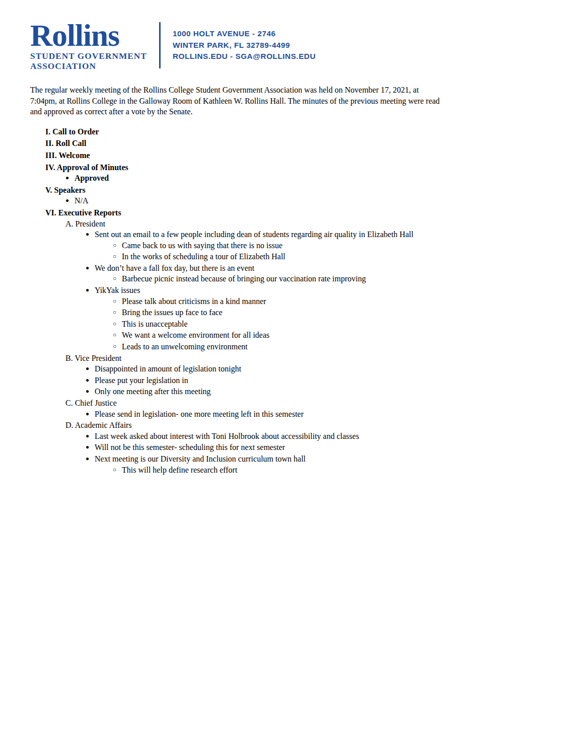Rollins
STUDENT GOVERNMENT
ASSOCIATION
1000 HOLT AVENUE - 2746
WINTER PARK, FL 32789-4499
ROLLINS.EDU - SGA@ROLLINS.EDU
The regular weekly meeting of the Rollins College Student Government Association was held on November 17, 2021, at 7:04pm, at Rollins College in the Galloway Room of Kathleen W. Rollins Hall. The minutes of the previous meeting were read and approved as correct after a vote by the Senate.
I. Call to Order
II. Roll Call
III. Welcome
IV. Approval of Minutes
Approved
V. Speakers
N/A
VI. Executive Reports
A. President
Sent out an email to a few people including dean of students regarding air quality in Elizabeth Hall
Came back to us with saying that there is no issue
In the works of scheduling a tour of Elizabeth Hall
We don’t have a fall fox day, but there is an event
Barbecue picnic instead because of bringing our vaccination rate improving
YikYak issues
Please talk about criticisms in a kind manner
Bring the issues up face to face
This is unacceptable
We want a welcome environment for all ideas
Leads to an unwelcoming environment
B. Vice President
Disappointed in amount of legislation tonight
Please put your legislation in
Only one meeting after this meeting
C. Chief Justice
Please send in legislation- one more meeting left in this semester
D. Academic Affairs
Last week asked about interest with Toni Holbrook about accessibility and classes
Will not be this semester- scheduling this for next semester
Next meeting is our Diversity and Inclusion curriculum town hall
This will help define research effort